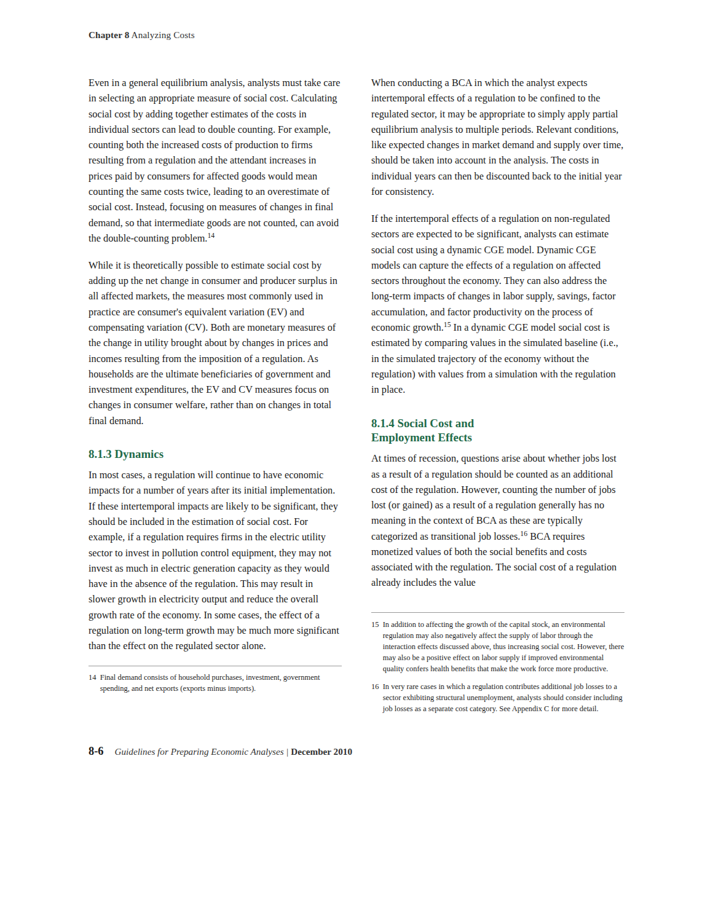Chapter 8 Analyzing Costs
Even in a general equilibrium analysis, analysts must take care in selecting an appropriate measure of social cost. Calculating social cost by adding together estimates of the costs in individual sectors can lead to double counting. For example, counting both the increased costs of production to firms resulting from a regulation and the attendant increases in prices paid by consumers for affected goods would mean counting the same costs twice, leading to an overestimate of social cost. Instead, focusing on measures of changes in final demand, so that intermediate goods are not counted, can avoid the double-counting problem.14
While it is theoretically possible to estimate social cost by adding up the net change in consumer and producer surplus in all affected markets, the measures most commonly used in practice are consumer's equivalent variation (EV) and compensating variation (CV). Both are monetary measures of the change in utility brought about by changes in prices and incomes resulting from the imposition of a regulation. As households are the ultimate beneficiaries of government and investment expenditures, the EV and CV measures focus on changes in consumer welfare, rather than on changes in total final demand.
8.1.3 Dynamics
In most cases, a regulation will continue to have economic impacts for a number of years after its initial implementation. If these intertemporal impacts are likely to be significant, they should be included in the estimation of social cost. For example, if a regulation requires firms in the electric utility sector to invest in pollution control equipment, they may not invest as much in electric generation capacity as they would have in the absence of the regulation. This may result in slower growth in electricity output and reduce the overall growth rate of the economy. In some cases, the effect of a regulation on long-term growth may be much more significant than the effect on the regulated sector alone.
14 Final demand consists of household purchases, investment, government spending, and net exports (exports minus imports).
When conducting a BCA in which the analyst expects intertemporal effects of a regulation to be confined to the regulated sector, it may be appropriate to simply apply partial equilibrium analysis to multiple periods. Relevant conditions, like expected changes in market demand and supply over time, should be taken into account in the analysis. The costs in individual years can then be discounted back to the initial year for consistency.
If the intertemporal effects of a regulation on non-regulated sectors are expected to be significant, analysts can estimate social cost using a dynamic CGE model. Dynamic CGE models can capture the effects of a regulation on affected sectors throughout the economy. They can also address the long-term impacts of changes in labor supply, savings, factor accumulation, and factor productivity on the process of economic growth.15 In a dynamic CGE model social cost is estimated by comparing values in the simulated baseline (i.e., in the simulated trajectory of the economy without the regulation) with values from a simulation with the regulation in place.
8.1.4 Social Cost and
Employment Effects
At times of recession, questions arise about whether jobs lost as a result of a regulation should be counted as an additional cost of the regulation. However, counting the number of jobs lost (or gained) as a result of a regulation generally has no meaning in the context of BCA as these are typically categorized as transitional job losses.16 BCA requires monetized values of both the social benefits and costs associated with the regulation. The social cost of a regulation already includes the value
15 In addition to affecting the growth of the capital stock, an environmental regulation may also negatively affect the supply of labor through the interaction effects discussed above, thus increasing social cost. However, there may also be a positive effect on labor supply if improved environmental quality confers health benefits that make the work force more productive.
16 In very rare cases in which a regulation contributes additional job losses to a sector exhibiting structural unemployment, analysts should consider including job losses as a separate cost category. See Appendix C for more detail.
8-6 Guidelines for Preparing Economic Analyses | December 2010